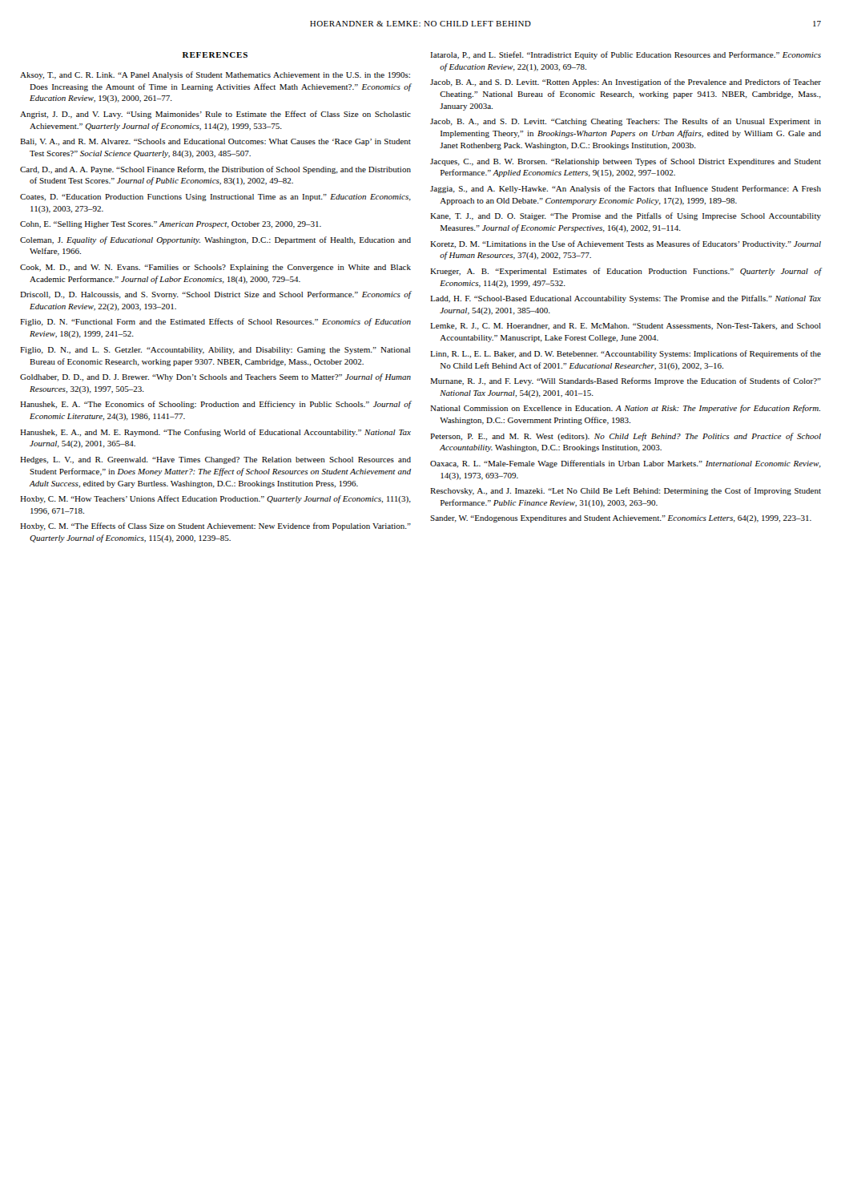HOERANDNER & LEMKE: NO CHILD LEFT BEHIND 17
REFERENCES
Aksoy, T., and C. R. Link. “A Panel Analysis of Student Mathematics Achievement in the U.S. in the 1990s: Does Increasing the Amount of Time in Learning Activities Affect Math Achievement?.” Economics of Education Review, 19(3), 2000, 261–77.
Angrist, J. D., and V. Lavy. “Using Maimonides’ Rule to Estimate the Effect of Class Size on Scholastic Achievement.” Quarterly Journal of Economics, 114(2), 1999, 533–75.
Bali, V. A., and R. M. Alvarez. “Schools and Educational Outcomes: What Causes the ‘Race Gap’ in Student Test Scores?” Social Science Quarterly, 84(3), 2003, 485–507.
Card, D., and A. A. Payne. “School Finance Reform, the Distribution of School Spending, and the Distribution of Student Test Scores.” Journal of Public Economics, 83(1), 2002, 49–82.
Coates, D. “Education Production Functions Using Instructional Time as an Input.” Education Economics, 11(3), 2003, 273–92.
Cohn, E. “Selling Higher Test Scores.” American Prospect, October 23, 2000, 29–31.
Coleman, J. Equality of Educational Opportunity. Washington, D.C.: Department of Health, Education and Welfare, 1966.
Cook, M. D., and W. N. Evans. “Families or Schools? Explaining the Convergence in White and Black Academic Performance.” Journal of Labor Economics, 18(4), 2000, 729–54.
Driscoll, D., D. Halcoussis, and S. Svorny. “School District Size and School Performance.” Economics of Education Review, 22(2), 2003, 193–201.
Figlio, D. N. “Functional Form and the Estimated Effects of School Resources.” Economics of Education Review, 18(2), 1999, 241–52.
Figlio, D. N., and L. S. Getzler. “Accountability, Ability, and Disability: Gaming the System.” National Bureau of Economic Research, working paper 9307. NBER, Cambridge, Mass., October 2002.
Goldhaber, D. D., and D. J. Brewer. “Why Don’t Schools and Teachers Seem to Matter?” Journal of Human Resources, 32(3), 1997, 505–23.
Hanushek, E. A. “The Economics of Schooling: Production and Efficiency in Public Schools.” Journal of Economic Literature, 24(3), 1986, 1141–77.
Hanushek, E. A., and M. E. Raymond. “The Confusing World of Educational Accountability.” National Tax Journal, 54(2), 2001, 365–84.
Hedges, L. V., and R. Greenwald. “Have Times Changed? The Relation between School Resources and Student Performace,” in Does Money Matter?: The Effect of School Resources on Student Achievement and Adult Success, edited by Gary Burtless. Washington, D.C.: Brookings Institution Press, 1996.
Hoxby, C. M. “How Teachers’ Unions Affect Education Production.” Quarterly Journal of Economics, 111(3), 1996, 671–718.
Hoxby, C. M. “The Effects of Class Size on Student Achievement: New Evidence from Population Variation.” Quarterly Journal of Economics, 115(4), 2000, 1239–85.
Iatarola, P., and L. Stiefel. “Intradistrict Equity of Public Education Resources and Performance.” Economics of Education Review, 22(1), 2003, 69–78.
Jacob, B. A., and S. D. Levitt. “Rotten Apples: An Investigation of the Prevalence and Predictors of Teacher Cheating.” National Bureau of Economic Research, working paper 9413. NBER, Cambridge, Mass., January 2003a.
Jacob, B. A., and S. D. Levitt. “Catching Cheating Teachers: The Results of an Unusual Experiment in Implementing Theory,” in Brookings-Wharton Papers on Urban Affairs, edited by William G. Gale and Janet Rothenberg Pack. Washington, D.C.: Brookings Institution, 2003b.
Jacques, C., and B. W. Brorsen. “Relationship between Types of School District Expenditures and Student Performance.” Applied Economics Letters, 9(15), 2002, 997–1002.
Jaggia, S., and A. Kelly-Hawke. “An Analysis of the Factors that Influence Student Performance: A Fresh Approach to an Old Debate.” Contemporary Economic Policy, 17(2), 1999, 189–98.
Kane, T. J., and D. O. Staiger. “The Promise and the Pitfalls of Using Imprecise School Accountability Measures.” Journal of Economic Perspectives, 16(4), 2002, 91–114.
Koretz, D. M. “Limitations in the Use of Achievement Tests as Measures of Educators’ Productivity.” Journal of Human Resources, 37(4), 2002, 753–77.
Krueger, A. B. “Experimental Estimates of Education Production Functions.” Quarterly Journal of Economics, 114(2), 1999, 497–532.
Ladd, H. F. “School-Based Educational Accountability Systems: The Promise and the Pitfalls.” National Tax Journal, 54(2), 2001, 385–400.
Lemke, R. J., C. M. Hoerandner, and R. E. McMahon. “Student Assessments, Non-Test-Takers, and School Accountability.” Manuscript, Lake Forest College, June 2004.
Linn, R. L., E. L. Baker, and D. W. Betebenner. “Accountability Systems: Implications of Requirements of the No Child Left Behind Act of 2001.” Educational Researcher, 31(6), 2002, 3–16.
Murnane, R. J., and F. Levy. “Will Standards-Based Reforms Improve the Education of Students of Color?” National Tax Journal, 54(2), 2001, 401–15.
National Commission on Excellence in Education. A Nation at Risk: The Imperative for Education Reform. Washington, D.C.: Government Printing Office, 1983.
Peterson, P. E., and M. R. West (editors). No Child Left Behind? The Politics and Practice of School Accountability. Washington, D.C.: Brookings Institution, 2003.
Oaxaca, R. L. “Male-Female Wage Differentials in Urban Labor Markets.” International Economic Review, 14(3), 1973, 693–709.
Reschovsky, A., and J. Imazeki. “Let No Child Be Left Behind: Determining the Cost of Improving Student Performance.” Public Finance Review, 31(10), 2003, 263–90.
Sander, W. “Endogenous Expenditures and Student Achievement.” Economics Letters, 64(2), 1999, 223–31.